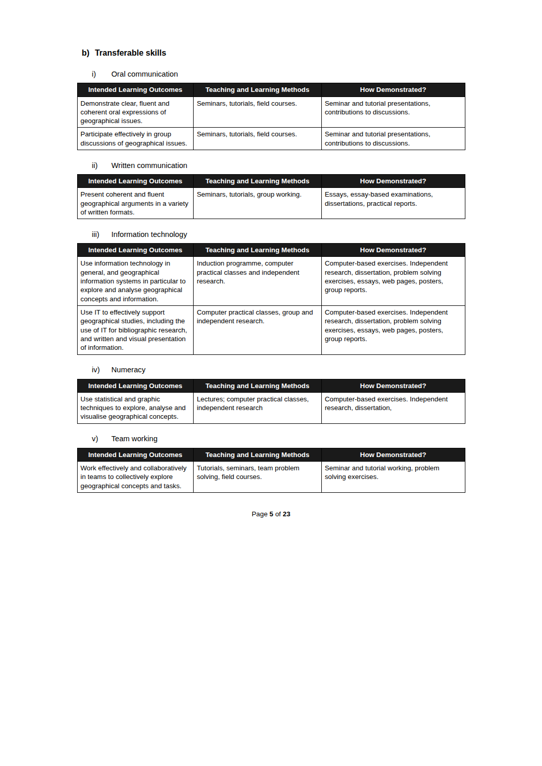b) Transferable skills
i) Oral communication
| Intended Learning Outcomes | Teaching and Learning Methods | How Demonstrated? |
| --- | --- | --- |
| Demonstrate clear, fluent and coherent oral expressions of geographical issues. | Seminars, tutorials, field courses. | Seminar and tutorial presentations, contributions to discussions. |
| Participate effectively in group discussions of geographical issues. | Seminars, tutorials, field courses. | Seminar and tutorial presentations, contributions to discussions. |
ii) Written communication
| Intended Learning Outcomes | Teaching and Learning Methods | How Demonstrated? |
| --- | --- | --- |
| Present coherent and fluent geographical arguments in a variety of written formats. | Seminars, tutorials, group working. | Essays, essay-based examinations, dissertations, practical reports. |
iii) Information technology
| Intended Learning Outcomes | Teaching and Learning Methods | How Demonstrated? |
| --- | --- | --- |
| Use information technology in general, and geographical information systems in particular to explore and analyse geographical concepts and information. | Induction programme, computer practical classes and independent research. | Computer-based exercises. Independent research, dissertation, problem solving exercises, essays, web pages, posters, group reports. |
| Use IT to effectively support geographical studies, including the use of IT for bibliographic research, and written and visual presentation of information. | Computer practical classes, group and independent research. | Computer-based exercises. Independent research, dissertation, problem solving exercises, essays, web pages, posters, group reports. |
iv) Numeracy
| Intended Learning Outcomes | Teaching and Learning Methods | How Demonstrated? |
| --- | --- | --- |
| Use statistical and graphic techniques to explore, analyse and visualise geographical concepts. | Lectures; computer practical classes, independent research | Computer-based exercises. Independent research, dissertation, |
v) Team working
| Intended Learning Outcomes | Teaching and Learning Methods | How Demonstrated? |
| --- | --- | --- |
| Work effectively and collaboratively in teams to collectively explore geographical concepts and tasks. | Tutorials, seminars, team problem solving, field courses. | Seminar and tutorial working, problem solving exercises. |
Page 5 of 23